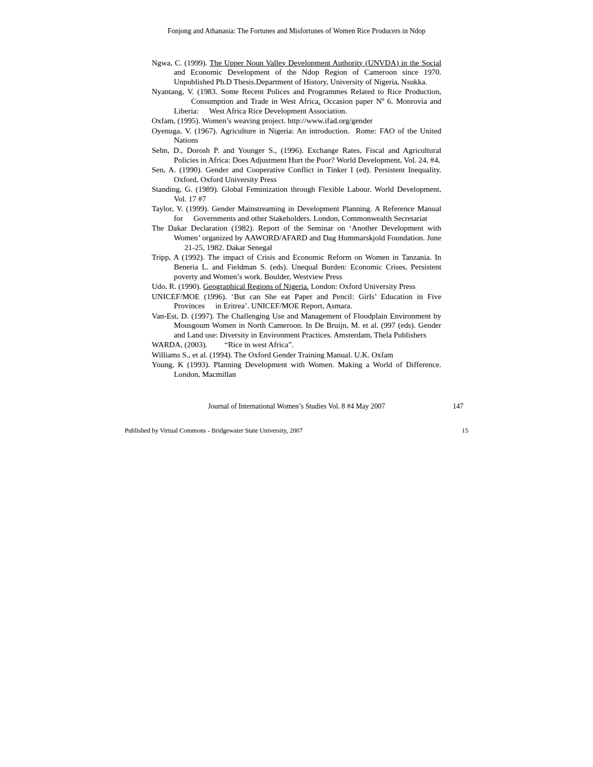Fonjong and Athanasia: The Fortunes and Misfortunes of Women Rice Producers in Ndop
Ngwa, C. (1999). The Upper Noun Valley Development Authority (UNVDA) in the Social and Economic Development of the Ndop Region of Cameroon since 1970. Unpublished Ph.D Thesis.Department of History, University of Nigeria, Nsukka.
Nyantang, V. (1983. Some Recent Polices and Programmes Related to Rice Production, Consumption and Trade in West Africa. Occasion paper Nº 6. Monrovia and Liberia: West Africa Rice Development Association.
Oxfam, (1995). Women’s weaving project. http://www.ifad.org/gender
Oyenuga, V. (1967). Agriculture in Nigeria: An introduction. Rome: FAO of the United Nations
Sehn, D., Dorosh P. and Younger S., (1996). Exchange Rates, Fiscal and Agricultural Policies in Africa: Does Adjustment Hurt the Poor? World Development, Vol. 24, #4,
Sen, A. (1990). Gender and Cooperative Conflict in Tinker I (ed). Persistent Inequality. Oxford, Oxford University Press
Standing, G. (1989). Global Feminization through Flexible Labour. World Development, Vol. 17 #7
Taylor, V. (1999). Gender Mainstreaming in Development Planning. A Reference Manual for Governments and other Stakeholders. London, Commonwealth Secretariat
The Dakar Declaration (1982). Report of the Seminar on ‘Another Development with Women’ organized by AAWORD/AFARD and Dag Hummarskjold Foundation. June 21-25, 1982. Dakar Senegal
Tripp, A (1992). The impact of Crisis and Economic Reform on Women in Tanzania. In Beneria L. and Fieldman S. (eds). Unequal Burden: Economic Crises, Persistent poverty and Women’s work. Boulder, Westview Press
Udo, R. (1990). Geographical Regions of Nigeria. London: Oxford University Press
UNICEF/MOE (1996). ‘But can She eat Paper and Pencil: Girls’ Education in Five Provinces in Eritrea’. UNICEF/MOE Report, Asmara.
Van-Est, D. (1997). The Challenging Use and Management of Floodplain Environment by Mousgoum Women in North Cameroon. In De Bruijn, M. et al. (997 (eds). Gender and Land use: Diversity in Environment Practices. Amsterdam, Thela Publishers
WARDA, (2003). “Rice in west Africa”.
Williams S., et al. (1994). The Oxford Gender Training Manual. U.K. Oxfam
Young, K (1993). Planning Development with Women. Making a World of Difference. London, Macmillan
Journal of International Women’s Studies Vol. 8 #4 May 2007 147
Published by Virtual Commons - Bridgewater State University, 2007
15